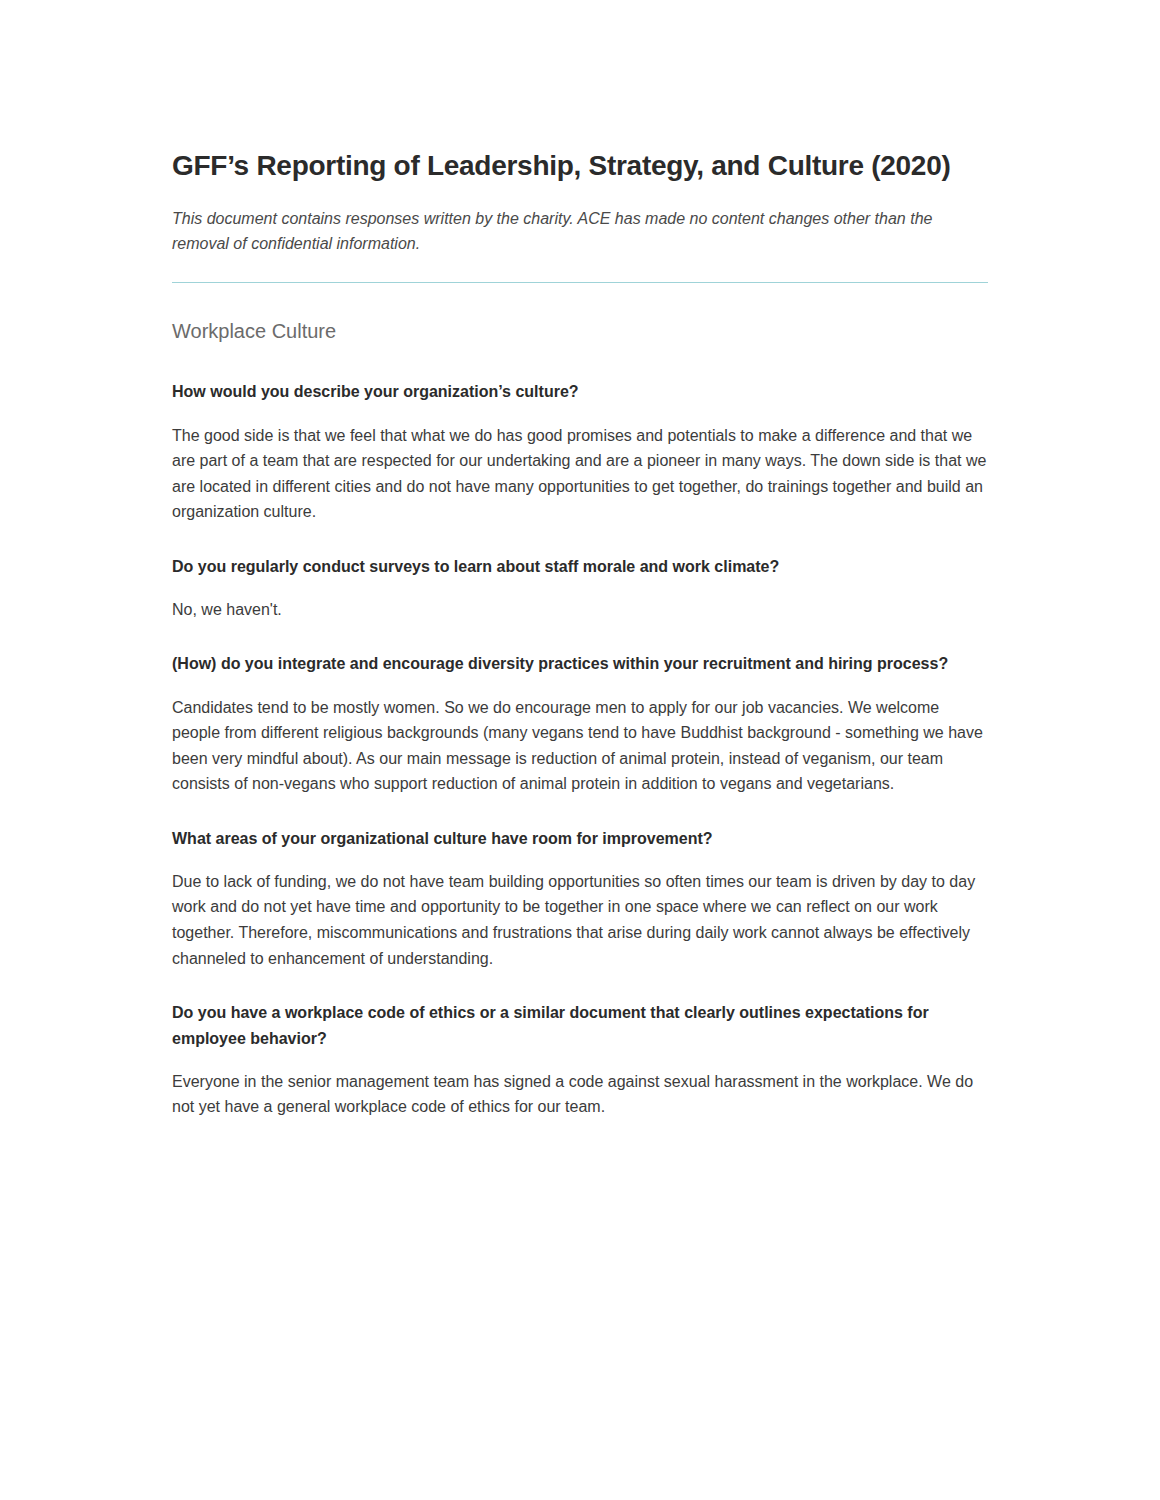GFF’s Reporting of Leadership, Strategy, and Culture (2020)
This document contains responses written by the charity. ACE has made no content changes other than the removal of confidential information.
Workplace Culture
How would you describe your organization’s culture?
The good side is that we feel that what we do has good promises and potentials to make a difference and that we are part of a team that are respected for our undertaking and are a pioneer in many ways. The down side is that we are located in different cities and do not have many opportunities to get together, do trainings together and build an organization culture.
Do you regularly conduct surveys to learn about staff morale and work climate?
No, we haven't.
(How) do you integrate and encourage diversity practices within your recruitment and hiring process?
Candidates tend to be mostly women. So we do encourage men to apply for our job vacancies. We welcome people from different religious backgrounds (many vegans tend to have Buddhist background - something we have been very mindful about). As our main message is reduction of animal protein, instead of veganism, our team consists of non-vegans who support reduction of animal protein in addition to vegans and vegetarians.
What areas of your organizational culture have room for improvement?
Due to lack of funding, we do not have team building opportunities so often times our team is driven by day to day work and do not yet have time and opportunity to be together in one space where we can reflect on our work together. Therefore, miscommunications and frustrations that arise during daily work cannot always be effectively channeled to enhancement of understanding.
Do you have a workplace code of ethics or a similar document that clearly outlines expectations for employee behavior?
Everyone in the senior management team has signed a code against sexual harassment in the workplace. We do not yet have a general workplace code of ethics for our team.